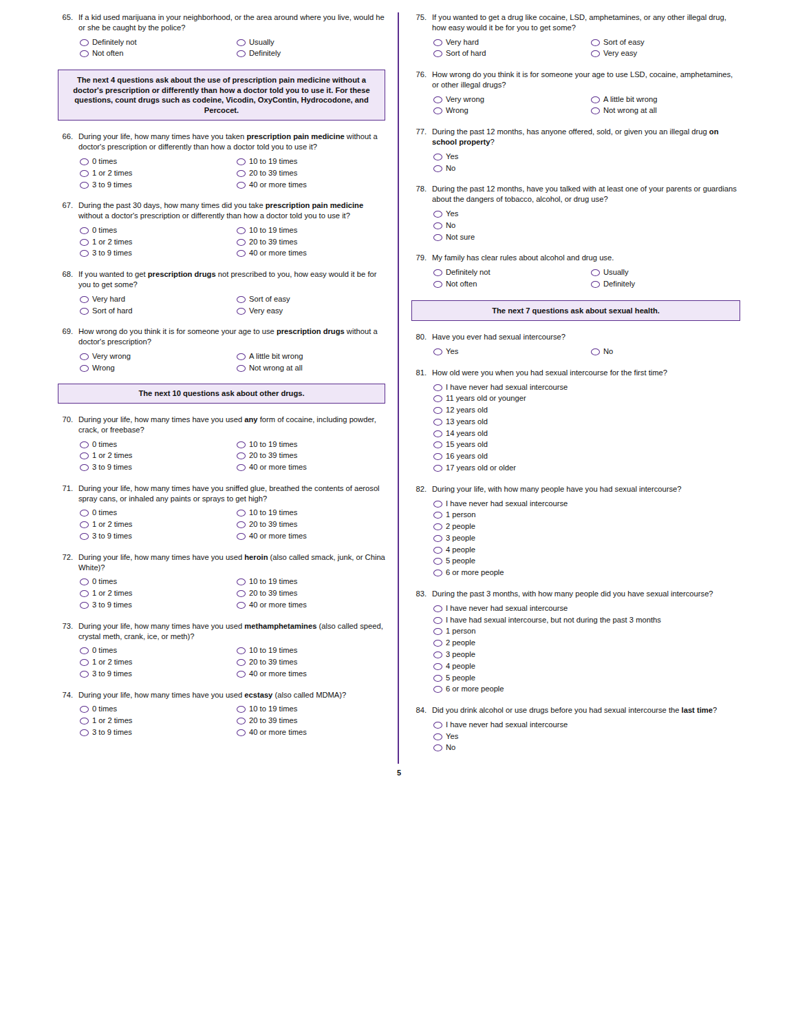65.
If a kid used marijuana in your neighborhood, or the area around where you live, would he or she be caught by the police?
Definitely not
Usually
Not often
Definitely
The next 4 questions ask about the use of prescription pain medicine without a doctor's prescription or differently than how a doctor told you to use it. For these questions, count drugs such as codeine, Vicodin, OxyContin, Hydrocodone, and Percocet.
66.
During your life, how many times have you taken prescription pain medicine without a doctor's prescription or differently than how a doctor told you to use it?
0 times
10 to 19 times
1 or 2 times
20 to 39 times
3 to 9 times
40 or more times
67.
During the past 30 days, how many times did you take prescription pain medicine without a doctor's prescription or differently than how a doctor told you to use it?
0 times
10 to 19 times
1 or 2 times
20 to 39 times
3 to 9 times
40 or more times
68.
If you wanted to get prescription drugs not prescribed to you, how easy would it be for you to get some?
Very hard
Sort of easy
Sort of hard
Very easy
69.
How wrong do you think it is for someone your age to use prescription drugs without a doctor's prescription?
Very wrong
A little bit wrong
Wrong
Not wrong at all
The next 10 questions ask about other drugs.
70.
During your life, how many times have you used any form of cocaine, including powder, crack, or freebase?
0 times
10 to 19 times
1 or 2 times
20 to 39 times
3 to 9 times
40 or more times
71.
During your life, how many times have you sniffed glue, breathed the contents of aerosol spray cans, or inhaled any paints or sprays to get high?
0 times
10 to 19 times
1 or 2 times
20 to 39 times
3 to 9 times
40 or more times
72.
During your life, how many times have you used heroin (also called smack, junk, or China White)?
0 times
10 to 19 times
1 or 2 times
20 to 39 times
3 to 9 times
40 or more times
73.
During your life, how many times have you used methamphetamines (also called speed, crystal meth, crank, ice, or meth)?
0 times
10 to 19 times
1 or 2 times
20 to 39 times
3 to 9 times
40 or more times
74.
During your life, how many times have you used ecstasy (also called MDMA)?
0 times
10 to 19 times
1 or 2 times
20 to 39 times
3 to 9 times
40 or more times
75.
If you wanted to get a drug like cocaine, LSD, amphetamines, or any other illegal drug, how easy would it be for you to get some?
Very hard
Sort of easy
Sort of hard
Very easy
76.
How wrong do you think it is for someone your age to use LSD, cocaine, amphetamines, or other illegal drugs?
Very wrong
A little bit wrong
Wrong
Not wrong at all
77.
During the past 12 months, has anyone offered, sold, or given you an illegal drug on school property?
Yes
No
78.
During the past 12 months, have you talked with at least one of your parents or guardians about the dangers of tobacco, alcohol, or drug use?
Yes
No
Not sure
79.
My family has clear rules about alcohol and drug use.
Definitely not
Usually
Not often
Definitely
The next 7 questions ask about sexual health.
80.
Have you ever had sexual intercourse?
Yes
No
81.
How old were you when you had sexual intercourse for the first time?
I have never had sexual intercourse
11 years old or younger
12 years old
13 years old
14 years old
15 years old
16 years old
17 years old or older
82.
During your life, with how many people have you had sexual intercourse?
I have never had sexual intercourse
1 person
2 people
3 people
4 people
5 people
6 or more people
83.
During the past 3 months, with how many people did you have sexual intercourse?
I have never had sexual intercourse
I have had sexual intercourse, but not during the past 3 months
1 person
2 people
3 people
4 people
5 people
6 or more people
84.
Did you drink alcohol or use drugs before you had sexual intercourse the last time?
I have never had sexual intercourse
Yes
No
5